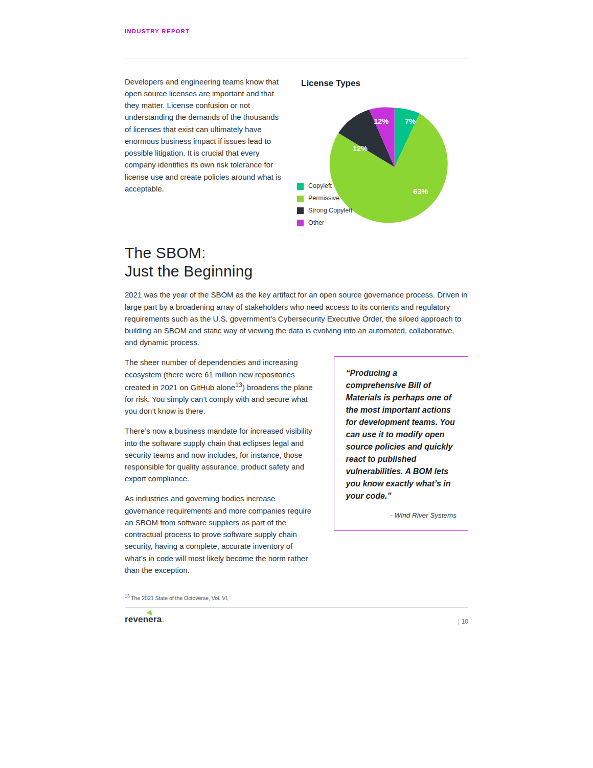Industry Report
Developers and engineering teams know that open source licenses are important and that they matter. License confusion or not understanding the demands of the thousands of licenses that exist can ultimately have enormous business impact if issues lead to possible litigation. It is crucial that every company identifies its own risk tolerance for license use and create policies around what is acceptable.
License Types
7% 63% 12% 12%
Copyleft
Permissive
Strong Copyleft
Other
The SBOM:
Just the Beginning
2021 was the year of the SBOM as the key artifact for an open source governance process. Driven in large part by a broadening array of stakeholders who need access to its contents and regulatory requirements such as the U.S. government’s Cybersecurity Executive Order, the siloed approach to building an SBOM and static way of viewing the data is evolving into an automated, collaborative, and dynamic process.
The sheer number of dependencies and increasing ecosystem (there were 61 million new repositories created in 2021 on GitHub alone13) broadens the plane for risk. You simply can’t comply with and secure what you don’t know is there.
There’s now a business mandate for increased visibility into the software supply chain that eclipses legal and security teams and now includes, for instance, those responsible for quality assurance, product safety and export compliance.
As industries and governing bodies increase governance requirements and more companies require an SBOM from software suppliers as part of the contractual process to prove software supply chain security, having a complete, accurate inventory of what’s in code will most likely become the norm rather than the exception.
“Producing a comprehensive Bill of Materials is perhaps one of the most important actions for development teams. You can use it to modify open source policies and quickly react to published vulnerabilities. A BOM lets you know exactly what’s in your code.”
- Wind River Systems
13 The 2021 State of the Octoverse, Vol. VI,
revenera .
|10